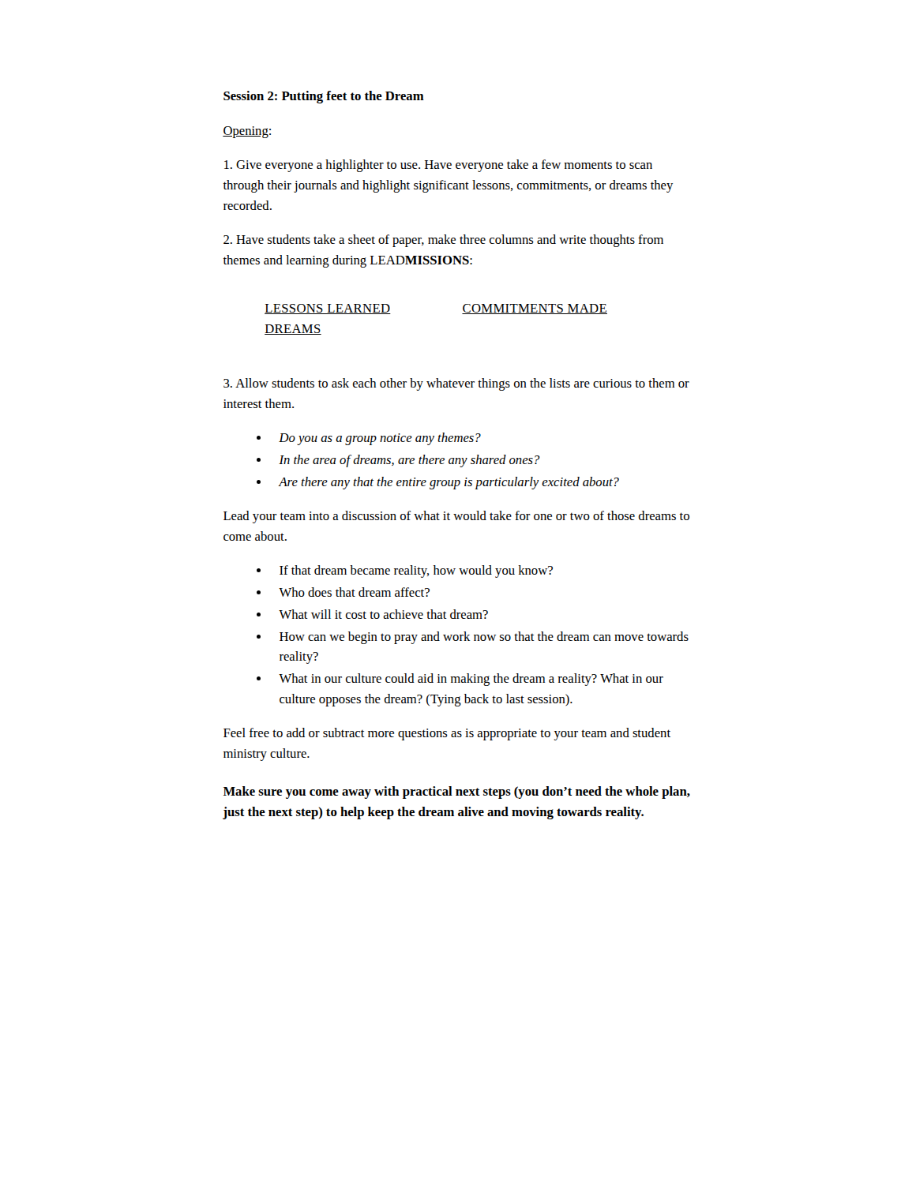Session 2: Putting feet to the Dream
Opening:
1. Give everyone a highlighter to use. Have everyone take a few moments to scan through their journals and highlight significant lessons, commitments, or dreams they recorded.
2. Have students take a sheet of paper, make three columns and write thoughts from themes and learning during LEADMISSIONS:
LESSONS LEARNED COMMITMENTS MADE DREAMS
3. Allow students to ask each other by whatever things on the lists are curious to them or interest them.
Do you as a group notice any themes?
In the area of dreams, are there any shared ones?
Are there any that the entire group is particularly excited about?
Lead your team into a discussion of what it would take for one or two of those dreams to come about.
If that dream became reality, how would you know?
Who does that dream affect?
What will it cost to achieve that dream?
How can we begin to pray and work now so that the dream can move towards reality?
What in our culture could aid in making the dream a reality? What in our culture opposes the dream? (Tying back to last session).
Feel free to add or subtract more questions as is appropriate to your team and student ministry culture.
Make sure you come away with practical next steps (you don’t need the whole plan, just the next step) to help keep the dream alive and moving towards reality.